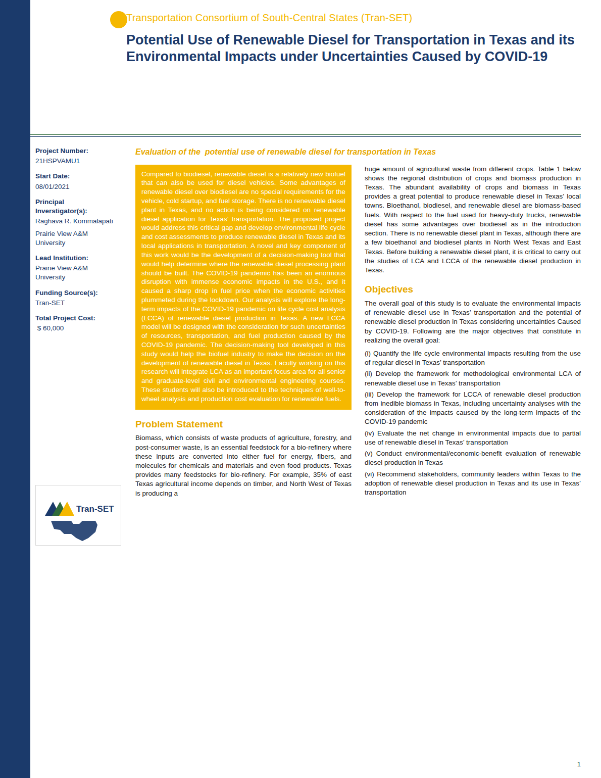Transportation Consortium of South-Central States (Tran-SET)
Potential Use of Renewable Diesel for Transportation in Texas and its Environmental Impacts under Uncertainties Caused by COVID-19
Project Number:
21HSPVAMU1
Start Date:
08/01/2021
Principal Inverstigator(s):
Raghava R. Kommalapati
Prairie View A&M University
Lead Institution:
Prairie View A&M University
Funding Source(s):
Tran-SET
Total Project Cost:
$ 60,000
Tran-SET
Evaluation of the potential use of renewable diesel for transportation in Texas
Compared to biodiesel, renewable diesel is a relatively new biofuel that can also be used for diesel vehicles. Some advantages of renewable diesel over biodiesel are no special requirements for the vehicle, cold startup, and fuel storage. There is no renewable diesel plant in Texas, and no action is being considered on renewable diesel application for Texas’ transportation. The proposed project would address this critical gap and develop environmental life cycle and cost assessments to produce renewable diesel in Texas and its local applications in transportation. A novel and key component of this work would be the development of a decision-making tool that would help determine where the renewable diesel processing plant should be built. The COVID-19 pandemic has been an enormous disruption with immense economic impacts in the U.S., and it caused a sharp drop in fuel price when the economic activities plummeted during the lockdown. Our analysis will explore the long-term impacts of the COVID-19 pandemic on life cycle cost analysis (LCCA) of renewable diesel production in Texas. A new LCCA model will be designed with the consideration for such uncertainties of resources, transportation, and fuel production caused by the COVID-19 pandemic. The decision-making tool developed in this study would help the biofuel industry to make the decision on the development of renewable diesel in Texas. Faculty working on this research will integrate LCA as an important focus area for all senior and graduate-level civil and environmental engineering courses. These students will also be introduced to the techniques of well-to-wheel analysis and production cost evaluation for renewable fuels.
Problem Statement
Biomass, which consists of waste products of agriculture, forestry, and post-consumer waste, is an essential feedstock for a bio-refinery where these inputs are converted into either fuel for energy, fibers, and molecules for chemicals and materials and even food products. Texas provides many feedstocks for bio-refinery. For example, 35% of east Texas agricultural income depends on timber, and North West of Texas is producing a
huge amount of agricultural waste from different crops. Table 1 below shows the regional distribution of crops and biomass production in Texas. The abundant availability of crops and biomass in Texas provides a great potential to produce renewable diesel in Texas’ local towns. Bioethanol, biodiesel, and renewable diesel are biomass-based fuels. With respect to the fuel used for heavy-duty trucks, renewable diesel has some advantages over biodiesel as in the introduction section. There is no renewable diesel plant in Texas, although there are a few bioethanol and biodiesel plants in North West Texas and East Texas. Before building a renewable diesel plant, it is critical to carry out the studies of LCA and LCCA of the renewable diesel production in Texas.
Objectives
The overall goal of this study is to evaluate the environmental impacts of renewable diesel use in Texas’ transportation and the potential of renewable diesel production in Texas considering uncertainties Caused by COVID-19. Following are the major objectives that constitute in realizing the overall goal:
(i) Quantify the life cycle environmental impacts resulting from the use of regular diesel in Texas’ transportation
(ii) Develop the framework for methodological environmental LCA of renewable diesel use in Texas’ transportation
(iii) Develop the framework for LCCA of renewable diesel production from inedible biomass in Texas, including uncertainty analyses with the consideration of the impacts caused by the long-term impacts of the COVID-19 pandemic
(iv) Evaluate the net change in environmental impacts due to partial use of renewable diesel in Texas’ transportation
(v) Conduct environmental/economic-benefit evaluation of renewable diesel production in Texas
(vi) Recommend stakeholders, community leaders within Texas to the adoption of renewable diesel production in Texas and its use in Texas’ transportation
1